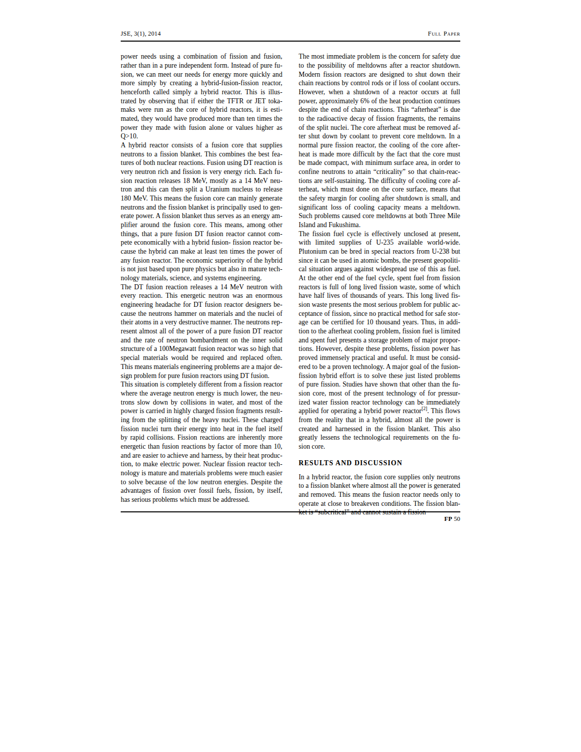JSE, 3(1), 2014
Full Paper
power needs using a combination of fission and fusion, rather than in a pure independent form. Instead of pure fusion, we can meet our needs for energy more quickly and more simply by creating a hybrid-fusion-fission reactor, henceforth called simply a hybrid reactor. This is illustrated by observing that if either the TFTR or JET tokamaks were run as the core of hybrid reactors, it is estimated, they would have produced more than ten times the power they made with fusion alone or values higher as Q>10.
A hybrid reactor consists of a fusion core that supplies neutrons to a fission blanket. This combines the best features of both nuclear reactions. Fusion using DT reaction is very neutron rich and fission is very energy rich. Each fusion reaction releases 18 MeV, mostly as a 14 MeV neutron and this can then split a Uranium nucleus to release 180 MeV. This means the fusion core can mainly generate neutrons and the fission blanket is principally used to generate power. A fission blanket thus serves as an energy amplifier around the fusion core. This means, among other things, that a pure fusion DT fusion reactor cannot compete economically with a hybrid fusion- fission reactor because the hybrid can make at least ten times the power of any fusion reactor. The economic superiority of the hybrid is not just based upon pure physics but also in mature technology materials, science, and systems engineering.
The DT fusion reaction releases a 14 MeV neutron with every reaction. This energetic neutron was an enormous engineering headache for DT fusion reactor designers because the neutrons hammer on materials and the nuclei of their atoms in a very destructive manner. The neutrons represent almost all of the power of a pure fusion DT reactor and the rate of neutron bombardment on the inner solid structure of a 100Megawatt fusion reactor was so high that special materials would be required and replaced often. This means materials engineering problems are a major design problem for pure fusion reactors using DT fusion.
This situation is completely different from a fission reactor where the average neutron energy is much lower, the neutrons slow down by collisions in water, and most of the power is carried in highly charged fission fragments resulting from the splitting of the heavy nuclei. These charged fission nuclei turn their energy into heat in the fuel itself by rapid collisions. Fission reactions are inherently more energetic than fusion reactions by factor of more than 10, and are easier to achieve and harness, by their heat production, to make electric power. Nuclear fission reactor technology is mature and materials problems were much easier to solve because of the low neutron energies. Despite the advantages of fission over fossil fuels, fission, by itself, has serious problems which must be addressed.
The most immediate problem is the concern for safety due to the possibility of meltdowns after a reactor shutdown. Modern fission reactors are designed to shut down their chain reactions by control rods or if loss of coolant occurs. However, when a shutdown of a reactor occurs at full power, approximately 6% of the heat production continues despite the end of chain reactions. This “afterheat” is due to the radioactive decay of fission fragments, the remains of the split nuclei. The core afterheat must be removed after shut down by coolant to prevent core meltdown. In a normal pure fission reactor, the cooling of the core afterheat is made more difficult by the fact that the core must be made compact, with minimum surface area, in order to confine neutrons to attain “criticality” so that chain-reactions are self-sustaining. The difficulty of cooling core afterheat, which must done on the core surface, means that the safety margin for cooling after shutdown is small, and significant loss of cooling capacity means a meltdown. Such problems caused core meltdowns at both Three Mile Island and Fukushima.
The fission fuel cycle is effectively unclosed at present, with limited supplies of U-235 available world-wide. Plutonium can be bred in special reactors from U-238 but since it can be used in atomic bombs, the present geopolitical situation argues against widespread use of this as fuel. At the other end of the fuel cycle, spent fuel from fission reactors is full of long lived fission waste, some of which have half lives of thousands of years. This long lived fission waste presents the most serious problem for public acceptance of fission, since no practical method for safe storage can be certified for 10 thousand years. Thus, in addition to the afterheat cooling problem, fission fuel is limited and spent fuel presents a storage problem of major proportions. However, despite these problems, fission power has proved immensely practical and useful. It must be considered to be a proven technology. A major goal of the fusion-fission hybrid effort is to solve these just listed problems of pure fission. Studies have shown that other than the fusion core, most of the present technology of for pressurized water fission reactor technology can be immediately applied for operating a hybrid power reactor[2]. This flows from the reality that in a hybrid, almost all the power is created and harnessed in the fission blanket. This also greatly lessens the technological requirements on the fusion core.
RESULTS AND DISCUSSION
In a hybrid reactor, the fusion core supplies only neutrons to a fission blanket where almost all the power is generated and removed. This means the fusion reactor needs only to operate at close to breakeven conditions. The fission blanket is “subcritical” and cannot sustain a fission
FP 50